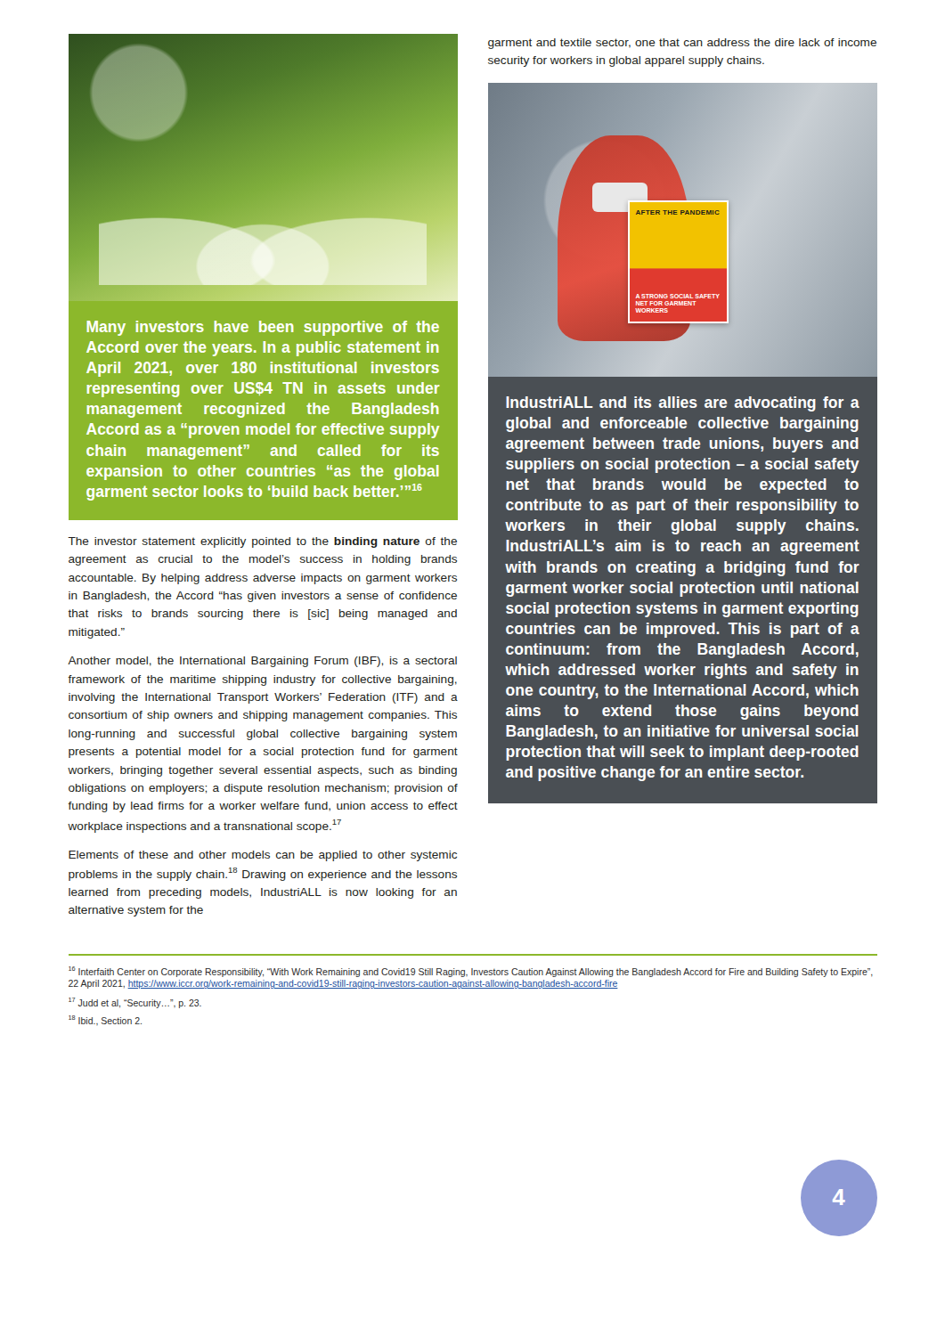Many investors have been supportive of the Accord over the years. In a public statement in April 2021, over 180 institutional investors representing over US$4 TN in assets under management recognized the Bangladesh Accord as a “proven model for effective supply chain management” and called for its expansion to other countries “as the global garment sector looks to ‘build back better.’”16
The investor statement explicitly pointed to the binding nature of the agreement as crucial to the model’s success in holding brands accountable. By helping address adverse impacts on garment workers in Bangladesh, the Accord “has given investors a sense of confidence that risks to brands sourcing there is [sic] being managed and mitigated.”
Another model, the International Bargaining Forum (IBF), is a sectoral framework of the maritime shipping industry for collective bargaining, involving the International Transport Workers’ Federation (ITF) and a consortium of ship owners and shipping management companies. This long-running and successful global collective bargaining system presents a potential model for a social protection fund for garment workers, bringing together several essential aspects, such as binding obligations on employers; a dispute resolution mechanism; provision of funding by lead firms for a worker welfare fund, union access to effect workplace inspections and a transnational scope.17
Elements of these and other models can be applied to other systemic problems in the supply chain.18 Drawing on experience and the lessons learned from preceding models, IndustriALL is now looking for an alternative system for the
garment and textile sector, one that can address the dire lack of income security for workers in global apparel supply chains.
IndustriALL and its allies are advocating for a global and enforceable collective bargaining agreement between trade unions, buyers and suppliers on social protection – a social safety net that brands would be expected to contribute to as part of their responsibility to workers in their global supply chains. IndustriALL’s aim is to reach an agreement with brands on creating a bridging fund for garment worker social protection until national social protection systems in garment exporting countries can be improved. This is part of a continuum: from the Bangladesh Accord, which addressed worker rights and safety in one country, to the International Accord, which aims to extend those gains beyond Bangladesh, to an initiative for universal social protection that will seek to implant deep-rooted and positive change for an entire sector.
16 Interfaith Center on Corporate Responsibility, “With Work Remaining and Covid19 Still Raging, Investors Caution Against Allowing the Bangladesh Accord for Fire and Building Safety to Expire”, 22 April 2021, https://www.iccr.org/work-remaining-and-covid19-still-raging-investors-caution-against-allowing-bangladesh-accord-fire
17 Judd et al, “Security…”, p. 23.
18 Ibid., Section 2.
4